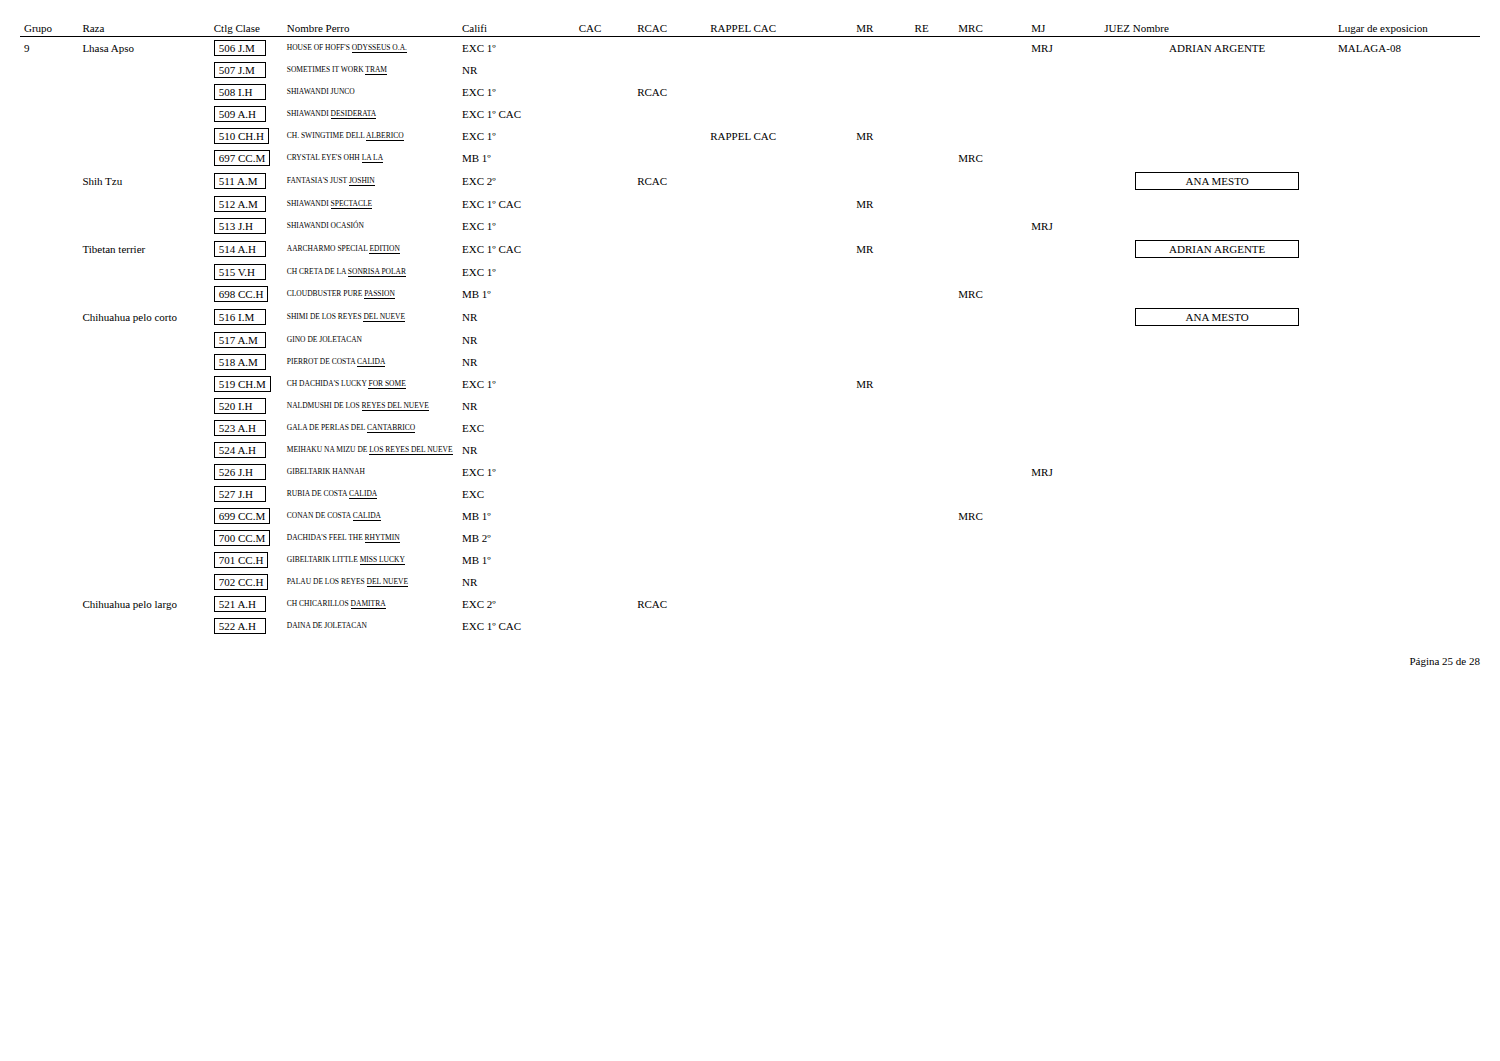| Grupo | Raza | Ctlg Clase | Nombre Perro | Califi | CAC | RCAC | RAPPEL CAC | MR | RE | MRC | MJ | JUEZ Nombre | Lugar de exposicion |
| --- | --- | --- | --- | --- | --- | --- | --- | --- | --- | --- | --- | --- | --- |
| 9 | Lhasa Apso | 506 J.M | HOUSE OF HOFF'S ODYSSEUS O.A. | EXC 1º | | | | | | | MRJ | ADRIAN ARGENTE | MALAGA-08 |
| | | 507 J.M | SOMETIMES IT WORK TRAM | NR | | | | | | | | | |
| | | 508 I.H | SHIAWANDI JUNCO | EXC 1º | | RCAC | | | | | | | |
| | | 509 A.H | SHIAWANDI DESIDERATA | EXC 1º CAC | | | | | | | | | |
| | | 510 CH.H | CH. SWINGTIME DELL ALBERICO | EXC 1º | | | RAPPEL CAC | MR | | | | | |
| | | 697 CC.M | CRYSTAL EYE'S OHH LA LA | MB 1º | | | | | | MRC | | | |
| | Shih Tzu | 511 A.M | FANTASIA'S JUST JOSHIN | EXC 2º | | RCAC | | | | | | ANA MESTO | |
| | | 512 A.M | SHIAWANDI SPECTACLE | EXC 1º CAC | | | | MR | | | | | |
| | | 513 J.H | SHIAWANDI OCASIÓN | EXC 1º | | | | | | | MRJ | | |
| | Tibetan terrier | 514 A.H | AARCHARMO SPECIAL EDITION | EXC 1º CAC | | | | MR | | | | ADRIAN ARGENTE | |
| | | 515 V.H | CH CRETA DE LA SONRISA POLAR | EXC 1º | | | | | | | | | |
| | | 698 CC.H | CLOUDBUSTER PURE PASSION | MB 1º | | | | | | MRC | | | |
| | Chihuahua pelo corto | 516 I.M | SHIMI DE LOS REYES DEL NUEVE | NR | | | | | | | | ANA MESTO | |
| | | 517 A.M | GINO DE JOLETACAN | NR | | | | | | | | | |
| | | 518 A.M | PIERROT DE COSTA CALIDA | NR | | | | | | | | | |
| | | 519 CH.M | CH DACHIDA'S LUCKY FOR SOME | EXC 1º | | | | MR | | | | | |
| | | 520 I.H | NALDMUSHI DE LOS REYES DEL NUEVE | NR | | | | | | | | | |
| | | 523 A.H | GALA DE PERLAS DEL CANTABRICO | EXC | | | | | | | | | |
| | | 524 A.H | MEIHAKU NA MIZU DE LOS REYES DEL NUEVE | NR | | | | | | | | | |
| | | 526 J.H | GIBELTARIK HANNAH | EXC 1º | | | | | | | MRJ | | |
| | | 527 J.H | RUBIA DE COSTA CALIDA | EXC | | | | | | | | | |
| | | 699 CC.M | CONAN DE COSTA CALIDA | MB 1º | | | | | | MRC | | | |
| | | 700 CC.M | DACHIDA'S FEEL THE RHYTMIN | MB 2º | | | | | | | | | |
| | | 701 CC.H | GIBELTARIK LITTLE MISS LUCKY | MB 1º | | | | | | | | | |
| | | 702 CC.H | PALAU DE LOS REYES DEL NUEVE | NR | | | | | | | | | |
| | Chihuahua pelo largo | 521 A.H | CH CHICARILLOS DAMITRA | EXC 2º | | RCAC | | | | | | | |
| | | 522 A.H | DAINA DE JOLETACAN | EXC 1º CAC | | | | | | | | | |
Página 25 de 28